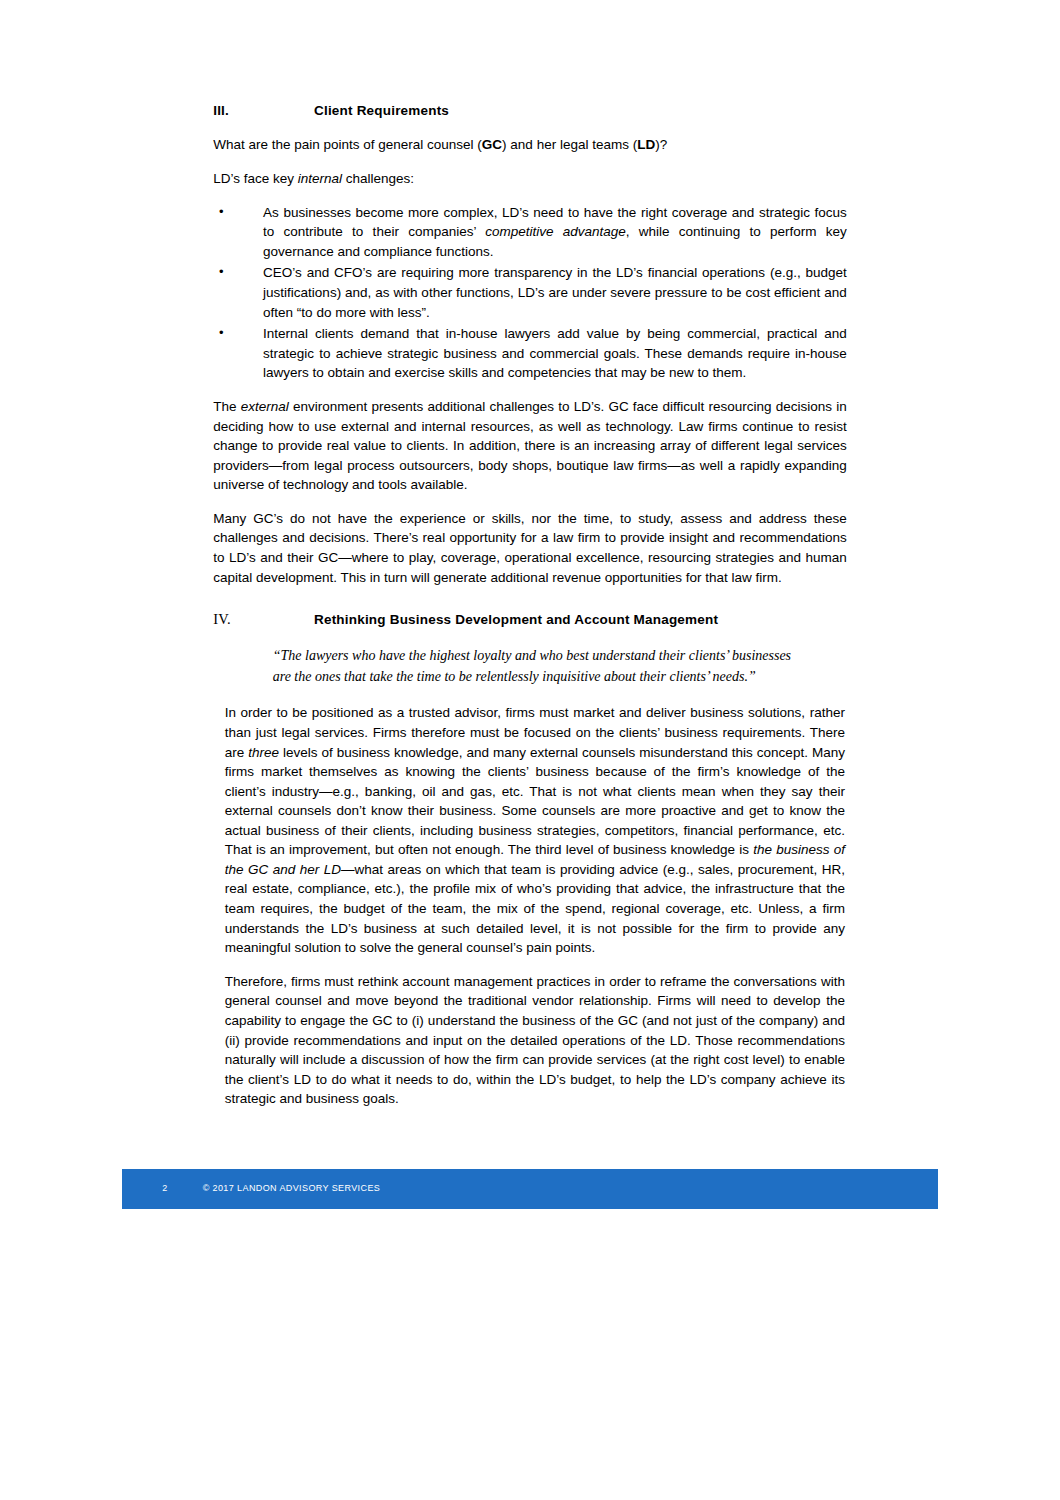III. Client Requirements
What are the pain points of general counsel (GC) and her legal teams (LD)?
LD’s face key internal challenges:
As businesses become more complex, LD’s need to have the right coverage and strategic focus to contribute to their companies’ competitive advantage, while continuing to perform key governance and compliance functions.
CEO’s and CFO’s are requiring more transparency in the LD’s financial operations (e.g., budget justifications) and, as with other functions, LD’s are under severe pressure to be cost efficient and often “to do more with less”.
Internal clients demand that in-house lawyers add value by being commercial, practical and strategic to achieve strategic business and commercial goals. These demands require in-house lawyers to obtain and exercise skills and competencies that may be new to them.
The external environment presents additional challenges to LD’s. GC face difficult resourcing decisions in deciding how to use external and internal resources, as well as technology. Law firms continue to resist change to provide real value to clients. In addition, there is an increasing array of different legal services providers—from legal process outsourcers, body shops, boutique law firms—as well a rapidly expanding universe of technology and tools available.
Many GC’s do not have the experience or skills, nor the time, to study, assess and address these challenges and decisions. There’s real opportunity for a law firm to provide insight and recommendations to LD’s and their GC—where to play, coverage, operational excellence, resourcing strategies and human capital development. This in turn will generate additional revenue opportunities for that law firm.
IV. Rethinking Business Development and Account Management
“The lawyers who have the highest loyalty and who best understand their clients’ businesses are the ones that take the time to be relentlessly inquisitive about their clients’ needs.”
In order to be positioned as a trusted advisor, firms must market and deliver business solutions, rather than just legal services. Firms therefore must be focused on the clients’ business requirements. There are three levels of business knowledge, and many external counsels misunderstand this concept. Many firms market themselves as knowing the clients’ business because of the firm’s knowledge of the client’s industry—e.g., banking, oil and gas, etc. That is not what clients mean when they say their external counsels don’t know their business. Some counsels are more proactive and get to know the actual business of their clients, including business strategies, competitors, financial performance, etc. That is an improvement, but often not enough. The third level of business knowledge is the business of the GC and her LD—what areas on which that team is providing advice (e.g., sales, procurement, HR, real estate, compliance, etc.), the profile mix of who’s providing that advice, the infrastructure that the team requires, the budget of the team, the mix of the spend, regional coverage, etc. Unless, a firm understands the LD’s business at such detailed level, it is not possible for the firm to provide any meaningful solution to solve the general counsel’s pain points.
Therefore, firms must rethink account management practices in order to reframe the conversations with general counsel and move beyond the traditional vendor relationship. Firms will need to develop the capability to engage the GC to (i) understand the business of the GC (and not just of the company) and (ii) provide recommendations and input on the detailed operations of the LD. Those recommendations naturally will include a discussion of how the firm can provide services (at the right cost level) to enable the client’s LD to do what it needs to do, within the LD’s budget, to help the LD’s company achieve its strategic and business goals.
2© 2017 Landon Advisory Services